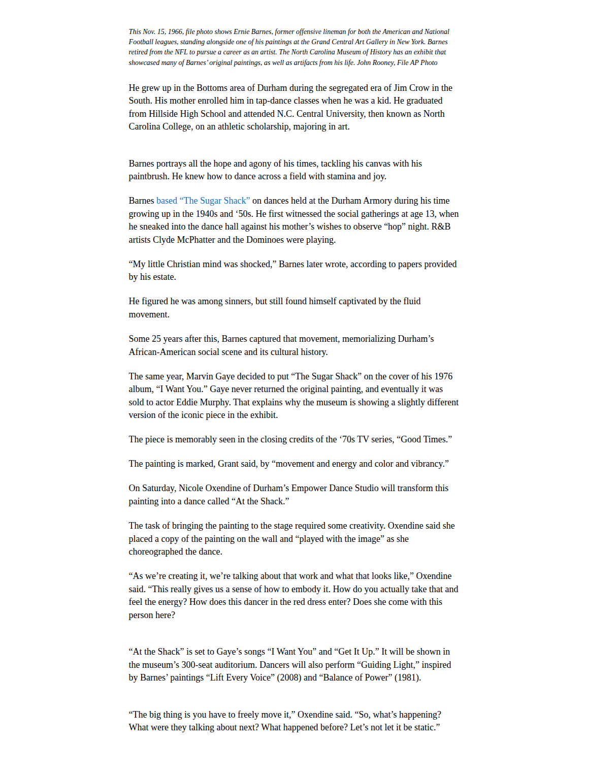This Nov. 15, 1966, file photo shows Ernie Barnes, former offensive lineman for both the American and National Football leagues, standing alongside one of his paintings at the Grand Central Art Gallery in New York. Barnes retired from the NFL to pursue a career as an artist. The North Carolina Museum of History has an exhibit that showcased many of Barnes’ original paintings, as well as artifacts from his life. John Rooney, File AP Photo
He grew up in the Bottoms area of Durham during the segregated era of Jim Crow in the South. His mother enrolled him in tap-dance classes when he was a kid. He graduated from Hillside High School and attended N.C. Central University, then known as North Carolina College, on an athletic scholarship, majoring in art.
Barnes portrays all the hope and agony of his times, tackling his canvas with his paintbrush. He knew how to dance across a field with stamina and joy.
Barnes based “The Sugar Shack” on dances held at the Durham Armory during his time growing up in the 1940s and ‘50s. He first witnessed the social gatherings at age 13, when he sneaked into the dance hall against his mother’s wishes to observe “hop” night. R&B artists Clyde McPhatter and the Dominoes were playing.
“My little Christian mind was shocked,” Barnes later wrote, according to papers provided by his estate.
He figured he was among sinners, but still found himself captivated by the fluid movement.
Some 25 years after this, Barnes captured that movement, memorializing Durham’s African-American social scene and its cultural history.
The same year, Marvin Gaye decided to put “The Sugar Shack” on the cover of his 1976 album, “I Want You.” Gaye never returned the original painting, and eventually it was sold to actor Eddie Murphy. That explains why the museum is showing a slightly different version of the iconic piece in the exhibit.
The piece is memorably seen in the closing credits of the ‘70s TV series, “Good Times.”
The painting is marked, Grant said, by “movement and energy and color and vibrancy.”
On Saturday, Nicole Oxendine of Durham’s Empower Dance Studio will transform this painting into a dance called “At the Shack.”
The task of bringing the painting to the stage required some creativity. Oxendine said she placed a copy of the painting on the wall and “played with the image” as she choreographed the dance.
“As we’re creating it, we’re talking about that work and what that looks like,” Oxendine said. “This really gives us a sense of how to embody it. How do you actually take that and feel the energy? How does this dancer in the red dress enter? Does she come with this person here?
“At the Shack” is set to Gaye’s songs “I Want You” and “Get It Up.” It will be shown in the museum’s 300-seat auditorium. Dancers will also perform “Guiding Light,” inspired by Barnes’ paintings “Lift Every Voice” (2008) and “Balance of Power” (1981).
“The big thing is you have to freely move it,” Oxendine said. “So, what’s happening? What were they talking about next? What happened before? Let’s not let it be static.”